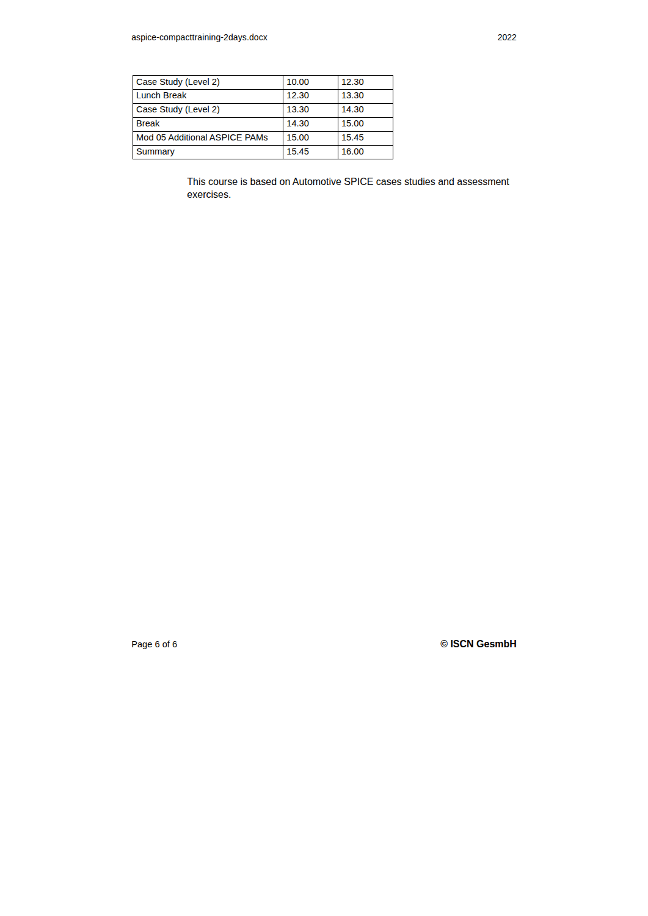aspice-compacttraining-2days.docx 2022
| Case Study (Level 2) | 10.00 | 12.30 |
| Lunch Break | 12.30 | 13.30 |
| Case Study (Level 2) | 13.30 | 14.30 |
| Break | 14.30 | 15.00 |
| Mod 05 Additional ASPICE PAMs | 15.00 | 15.45 |
| Summary | 15.45 | 16.00 |
This course is based on Automotive SPICE cases studies and assessment exercises.
Page 6 of 6 © ISCN GesmbH